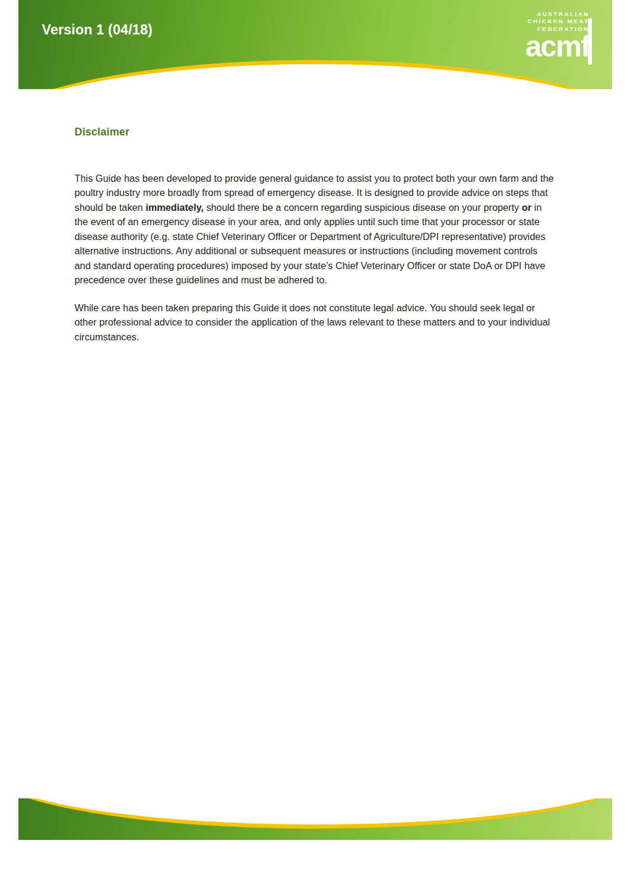Version 1 (04/18)
Australian
Chicken Meat
Federation
acmf
Disclaimer
This Guide has been developed to provide general guidance to assist you to protect both your own farm and the poultry industry more broadly from spread of emergency disease. It is designed to provide advice on steps that should be taken immediately, should there be a concern regarding suspicious disease on your property or in the event of an emergency disease in your area, and only applies until such time that your processor or state disease authority (e.g. state Chief Veterinary Officer or Department of Agriculture/DPI representative) provides alternative instructions. Any additional or subsequent measures or instructions (including movement controls and standard operating procedures) imposed by your state’s Chief Veterinary Officer or state DoA or DPI have precedence over these guidelines and must be adhered to.
While care has been taken preparing this Guide it does not constitute legal advice. You should seek legal or other professional advice to consider the application of the laws relevant to these matters and to your individual circumstances.
Page 2 of 8